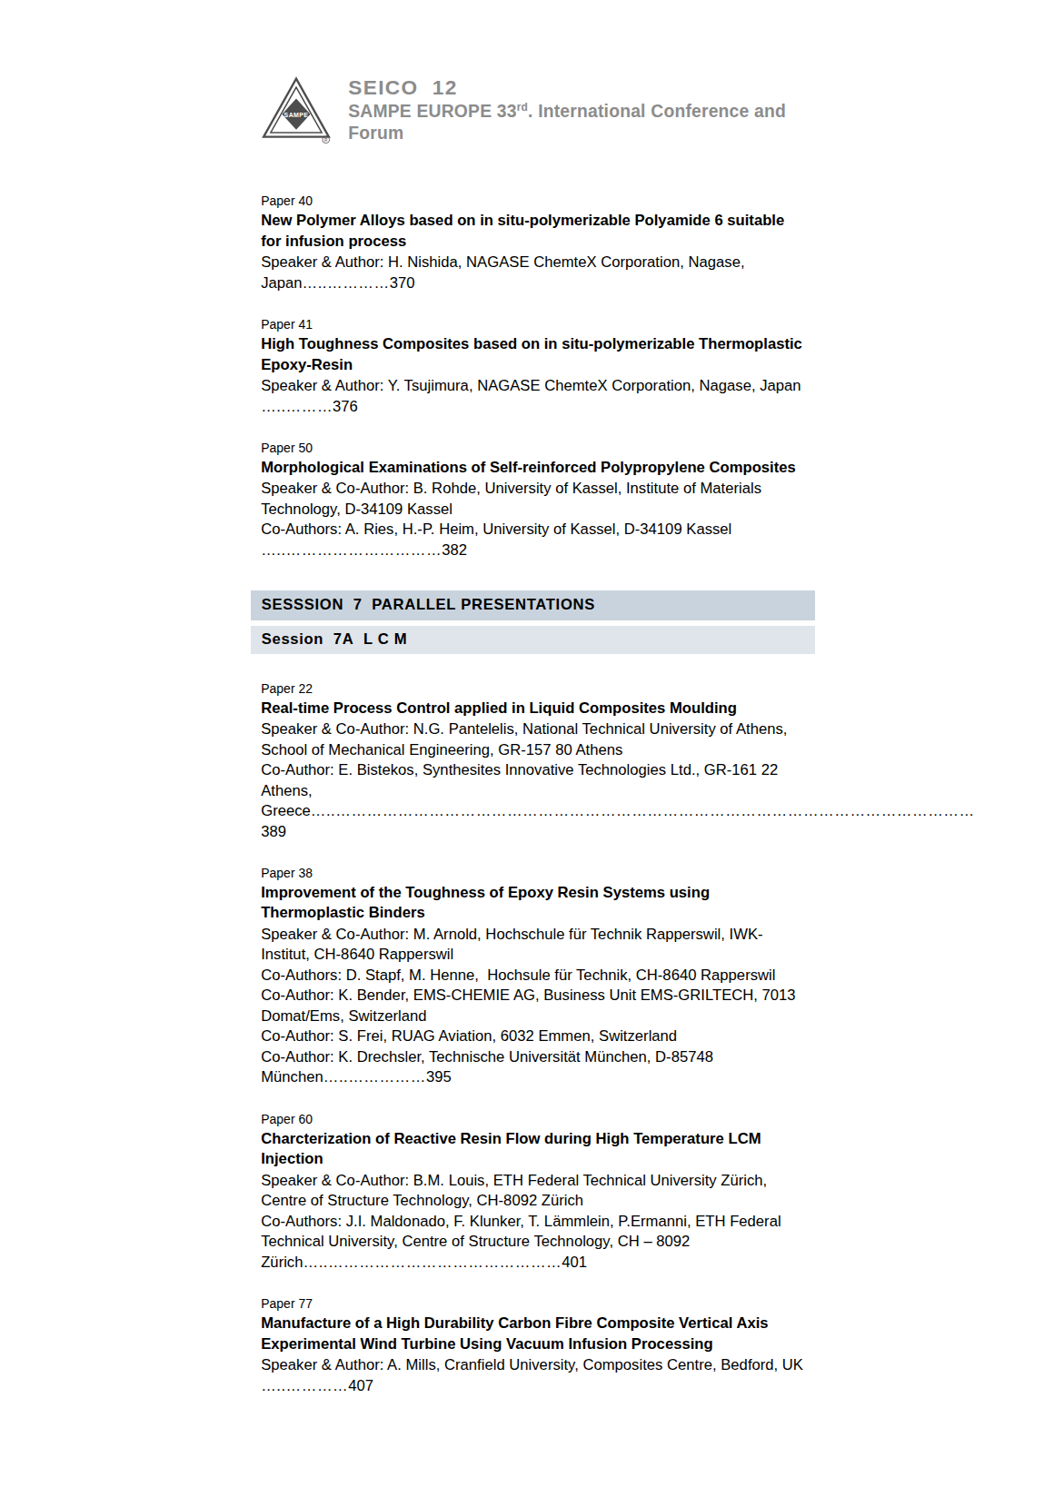SAMPE R
SEICO 12
SAMPE EUROPE 33rd. International Conference and Forum
Paper 40
New Polymer Alloys based on in situ-polymerizable Polyamide 6 suitable for infusion process
Speaker & Author: H. Nishida, NAGASE ChemteX Corporation, Nagase, Japan…..…………370
Paper 41
High Toughness Composites based on in situ-polymerizable Thermoplastic Epoxy-Resin
Speaker & Author: Y. Tsujimura, NAGASE ChemteX Corporation, Nagase, Japan …..………376
Paper 50
Morphological Examinations of Self-reinforced Polypropylene Composites
Speaker & Co-Author: B. Rohde, University of Kassel, Institute of Materials Technology, D-34109 Kassel
Co-Authors: A. Ries, H.-P. Heim, University of Kassel, D-34109 Kassel …..…………………………382
SESSSION 7 PARALLEL PRESENTATIONS
Session 7A L C M
Paper 22
Real-time Process Control applied in Liquid Composites Moulding
Speaker & Co-Author: N.G. Pantelelis, National Technical University of Athens, School of Mechanical Engineering, GR-157 80 Athens
Co-Author: E. Bistekos, Synthesites Innovative Technologies Ltd., GR-161 22 Athens, Greece…..……………………………………………………………………………………………………………389
Paper 38
Improvement of the Toughness of Epoxy Resin Systems using Thermoplastic Binders
Speaker & Co-Author: M. Arnold, Hochschule für Technik Rapperswil, IWK-Institut, CH-8640 Rapperswil
Co-Authors: D. Stapf, M. Henne, Hochsule für Technik, CH-8640 Rapperswil
Co-Author: K. Bender, EMS-CHEMIE AG, Business Unit EMS-GRILTECH, 7013 Domat/Ems, Switzerland
Co-Author: S. Frei, RUAG Aviation, 6032 Emmen, Switzerland
Co-Author: K. Drechsler, Technische Universität München, D-85748 München…..……………395
Paper 60
Charcterization of Reactive Resin Flow during High Temperature LCM Injection
Speaker & Co-Author: B.M. Louis, ETH Federal Technical University Zürich, Centre of Structure Technology, CH-8092 Zürich
Co-Authors: J.I. Maldonado, F. Klunker, T. Lämmlein, P.Ermanni, ETH Federal Technical University, Centre of Structure Technology, CH – 8092 Zürich…..………………………………………401
Paper 77
Manufacture of a High Durability Carbon Fibre Composite Vertical Axis Experimental Wind Turbine Using Vacuum Infusion Processing
Speaker & Author: A. Mills, Cranfield University, Composites Centre, Bedford, UK …..…………407